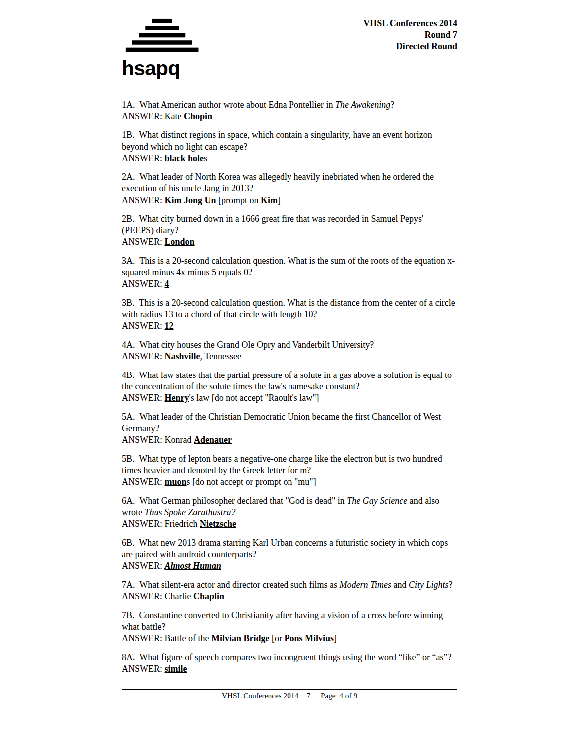hsapq
VHSL Conferences 2014
Round 7
Directed Round
1A. What American author wrote about Edna Pontellier in The Awakening?
ANSWER: Kate Chopin
1B. What distinct regions in space, which contain a singularity, have an event horizon beyond which no light can escape?
ANSWER: black holes
2A. What leader of North Korea was allegedly heavily inebriated when he ordered the execution of his uncle Jang in 2013?
ANSWER: Kim Jong Un [prompt on Kim]
2B. What city burned down in a 1666 great fire that was recorded in Samuel Pepys' (PEEPS) diary?
ANSWER: London
3A. This is a 20-second calculation question. What is the sum of the roots of the equation x-squared minus 4x minus 5 equals 0?
ANSWER: 4
3B. This is a 20-second calculation question. What is the distance from the center of a circle with radius 13 to a chord of that circle with length 10?
ANSWER: 12
4A. What city houses the Grand Ole Opry and Vanderbilt University?
ANSWER: Nashville, Tennessee
4B. What law states that the partial pressure of a solute in a gas above a solution is equal to the concentration of the solute times the law's namesake constant?
ANSWER: Henry's law [do not accept "Raoult's law"]
5A. What leader of the Christian Democratic Union became the first Chancellor of West Germany?
ANSWER: Konrad Adenauer
5B. What type of lepton bears a negative-one charge like the electron but is two hundred times heavier and denoted by the Greek letter for m?
ANSWER: muons [do not accept or prompt on "mu"]
6A. What German philosopher declared that "God is dead" in The Gay Science and also wrote Thus Spoke Zarathustra?
ANSWER: Friedrich Nietzsche
6B. What new 2013 drama starring Karl Urban concerns a futuristic society in which cops are paired with android counterparts?
ANSWER: Almost Human
7A. What silent-era actor and director created such films as Modern Times and City Lights?
ANSWER: Charlie Chaplin
7B. Constantine converted to Christianity after having a vision of a cross before winning what battle?
ANSWER: Battle of the Milvian Bridge [or Pons Milvius]
8A. What figure of speech compares two incongruent things using the word “like” or “as”?
ANSWER: simile
VHSL Conferences 2014 7 Page 4 of 9